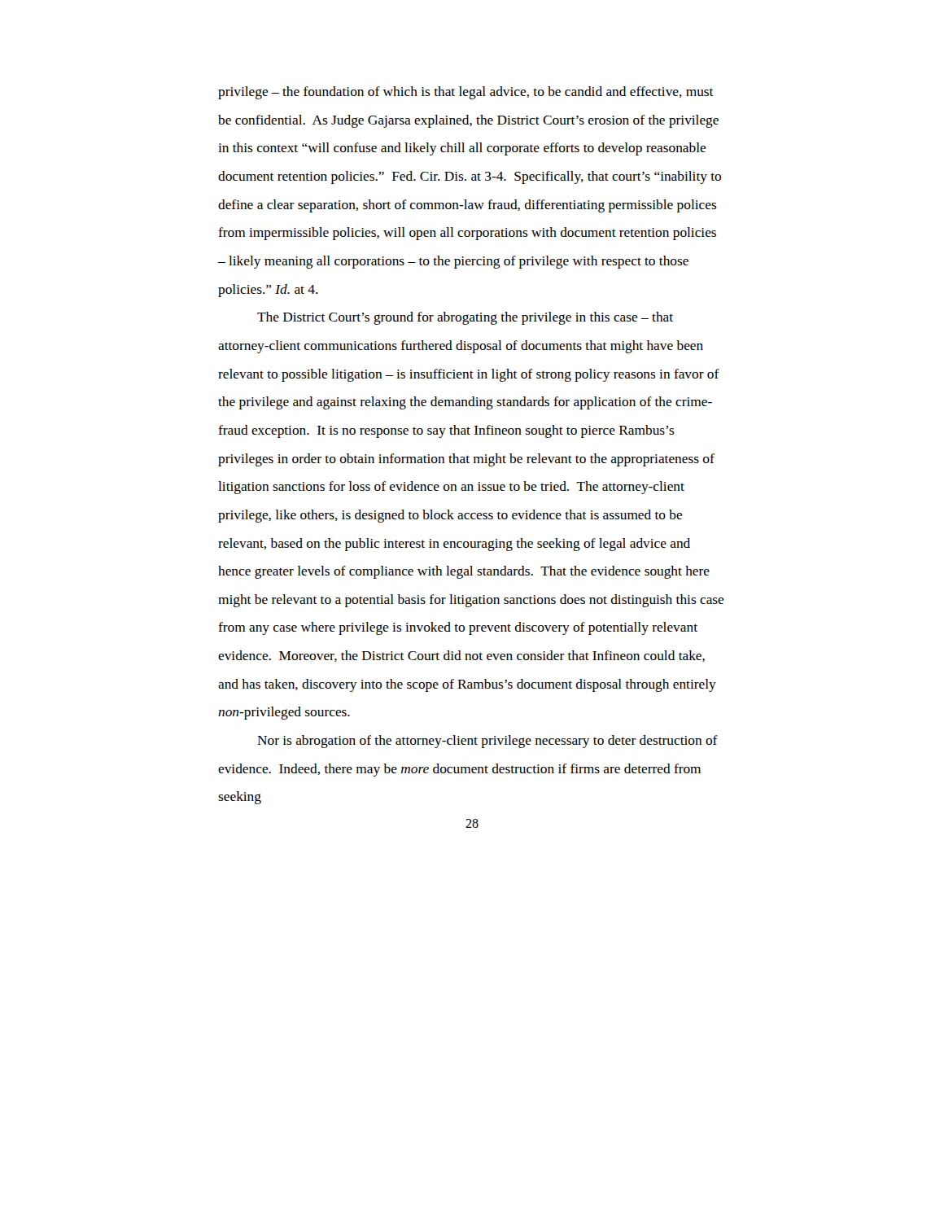privilege – the foundation of which is that legal advice, to be candid and effective, must be confidential. As Judge Gajarsa explained, the District Court’s erosion of the privilege in this context “will confuse and likely chill all corporate efforts to develop reasonable document retention policies.” Fed. Cir. Dis. at 3-4. Specifically, that court’s “inability to define a clear separation, short of common-law fraud, differentiating permissible polices from impermissible policies, will open all corporations with document retention policies – likely meaning all corporations – to the piercing of privilege with respect to those policies.” Id. at 4.
The District Court’s ground for abrogating the privilege in this case – that attorney-client communications furthered disposal of documents that might have been relevant to possible litigation – is insufficient in light of strong policy reasons in favor of the privilege and against relaxing the demanding standards for application of the crime-fraud exception. It is no response to say that Infineon sought to pierce Rambus’s privileges in order to obtain information that might be relevant to the appropriateness of litigation sanctions for loss of evidence on an issue to be tried. The attorney-client privilege, like others, is designed to block access to evidence that is assumed to be relevant, based on the public interest in encouraging the seeking of legal advice and hence greater levels of compliance with legal standards. That the evidence sought here might be relevant to a potential basis for litigation sanctions does not distinguish this case from any case where privilege is invoked to prevent discovery of potentially relevant evidence. Moreover, the District Court did not even consider that Infineon could take, and has taken, discovery into the scope of Rambus’s document disposal through entirely non-privileged sources.
Nor is abrogation of the attorney-client privilege necessary to deter destruction of evidence. Indeed, there may be more document destruction if firms are deterred from seeking
28